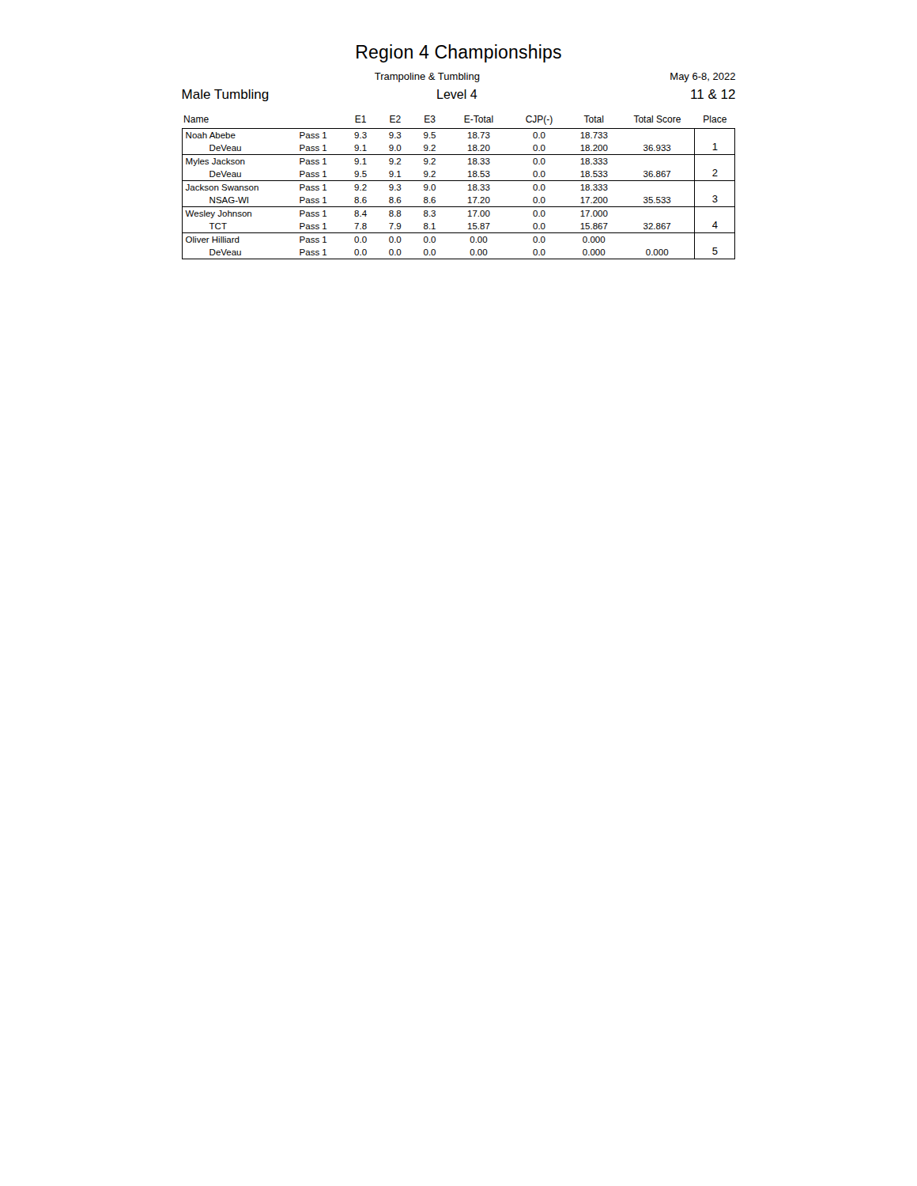Region 4 Championships
Trampoline & Tumbling
May 6-8, 2022
Male Tumbling
Level 4
11 & 12
| Name | | E1 | E2 | E3 | E-Total | CJP(-) | Total | Total Score | Place |
| --- | --- | --- | --- | --- | --- | --- | --- | --- | --- |
| Noah Abebe | Pass 1 | 9.3 | 9.3 | 9.5 | 18.73 | 0.0 | 18.733 | | 1 |
| DeVeau | Pass 1 | 9.1 | 9.0 | 9.2 | 18.20 | 0.0 | 18.200 | 36.933 |
| Myles Jackson | Pass 1 | 9.1 | 9.2 | 9.2 | 18.33 | 0.0 | 18.333 | | 2 |
| DeVeau | Pass 1 | 9.5 | 9.1 | 9.2 | 18.53 | 0.0 | 18.533 | 36.867 |
| Jackson Swanson | Pass 1 | 9.2 | 9.3 | 9.0 | 18.33 | 0.0 | 18.333 | | 3 |
| NSAG-WI | Pass 1 | 8.6 | 8.6 | 8.6 | 17.20 | 0.0 | 17.200 | 35.533 |
| Wesley Johnson | Pass 1 | 8.4 | 8.8 | 8.3 | 17.00 | 0.0 | 17.000 | | 4 |
| TCT | Pass 1 | 7.8 | 7.9 | 8.1 | 15.87 | 0.0 | 15.867 | 32.867 |
| Oliver Hilliard | Pass 1 | 0.0 | 0.0 | 0.0 | 0.00 | 0.0 | 0.000 | | 5 |
| DeVeau | Pass 1 | 0.0 | 0.0 | 0.0 | 0.00 | 0.0 | 0.000 | 0.000 |